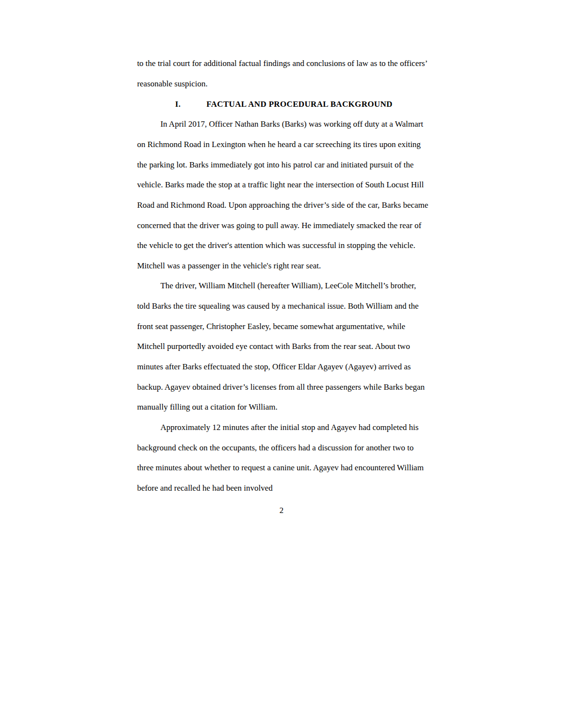to the trial court for additional factual findings and conclusions of law as to the officers’ reasonable suspicion.
I. FACTUAL AND PROCEDURAL BACKGROUND
In April 2017, Officer Nathan Barks (Barks) was working off duty at a Walmart on Richmond Road in Lexington when he heard a car screeching its tires upon exiting the parking lot. Barks immediately got into his patrol car and initiated pursuit of the vehicle. Barks made the stop at a traffic light near the intersection of South Locust Hill Road and Richmond Road. Upon approaching the driver’s side of the car, Barks became concerned that the driver was going to pull away. He immediately smacked the rear of the vehicle to get the driver's attention which was successful in stopping the vehicle. Mitchell was a passenger in the vehicle's right rear seat.
The driver, William Mitchell (hereafter William), LeeCole Mitchell’s brother, told Barks the tire squealing was caused by a mechanical issue. Both William and the front seat passenger, Christopher Easley, became somewhat argumentative, while Mitchell purportedly avoided eye contact with Barks from the rear seat. About two minutes after Barks effectuated the stop, Officer Eldar Agayev (Agayev) arrived as backup. Agayev obtained driver’s licenses from all three passengers while Barks began manually filling out a citation for William.
Approximately 12 minutes after the initial stop and Agayev had completed his background check on the occupants, the officers had a discussion for another two to three minutes about whether to request a canine unit. Agayev had encountered William before and recalled he had been involved
2